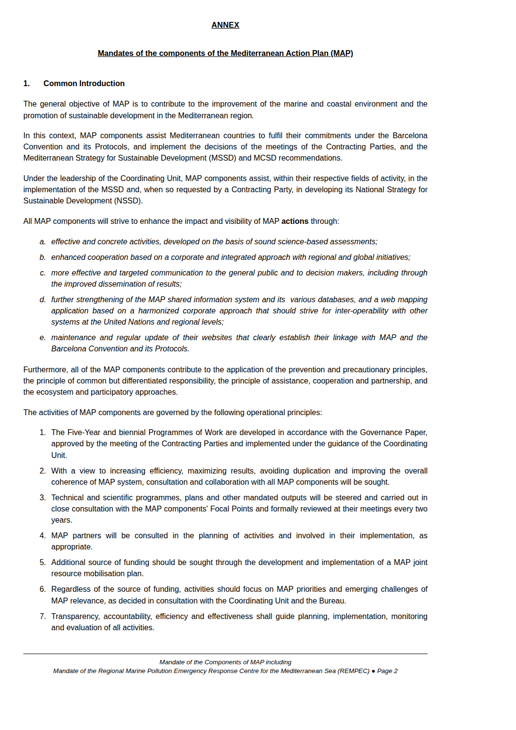ANNEX
Mandates of the components of the Mediterranean Action Plan (MAP)
1. Common Introduction
The general objective of MAP is to contribute to the improvement of the marine and coastal environment and the promotion of sustainable development in the Mediterranean region.
In this context, MAP components assist Mediterranean countries to fulfil their commitments under the Barcelona Convention and its Protocols, and implement the decisions of the meetings of the Contracting Parties, and the Mediterranean Strategy for Sustainable Development (MSSD) and MCSD recommendations.
Under the leadership of the Coordinating Unit, MAP components assist, within their respective fields of activity, in the implementation of the MSSD and, when so requested by a Contracting Party, in developing its National Strategy for Sustainable Development (NSSD).
All MAP components will strive to enhance the impact and visibility of MAP actions through:
effective and concrete activities, developed on the basis of sound science-based assessments;
enhanced cooperation based on a corporate and integrated approach with regional and global initiatives;
more effective and targeted communication to the general public and to decision makers, including through the improved dissemination of results;
further strengthening of the MAP shared information system and its various databases, and a web mapping application based on a harmonized corporate approach that should strive for inter-operability with other systems at the United Nations and regional levels;
maintenance and regular update of their websites that clearly establish their linkage with MAP and the Barcelona Convention and its Protocols.
Furthermore, all of the MAP components contribute to the application of the prevention and precautionary principles, the principle of common but differentiated responsibility, the principle of assistance, cooperation and partnership, and the ecosystem and participatory approaches.
The activities of MAP components are governed by the following operational principles:
The Five-Year and biennial Programmes of Work are developed in accordance with the Governance Paper, approved by the meeting of the Contracting Parties and implemented under the guidance of the Coordinating Unit.
With a view to increasing efficiency, maximizing results, avoiding duplication and improving the overall coherence of MAP system, consultation and collaboration with all MAP components will be sought.
Technical and scientific programmes, plans and other mandated outputs will be steered and carried out in close consultation with the MAP components' Focal Points and formally reviewed at their meetings every two years.
MAP partners will be consulted in the planning of activities and involved in their implementation, as appropriate.
Additional source of funding should be sought through the development and implementation of a MAP joint resource mobilisation plan.
Regardless of the source of funding, activities should focus on MAP priorities and emerging challenges of MAP relevance, as decided in consultation with the Coordinating Unit and the Bureau.
Transparency, accountability, efficiency and effectiveness shall guide planning, implementation, monitoring and evaluation of all activities.
Mandate of the Components of MAP including Mandate of the Regional Marine Pollution Emergency Response Centre for the Mediterranean Sea (REMPEC) ● Page 2